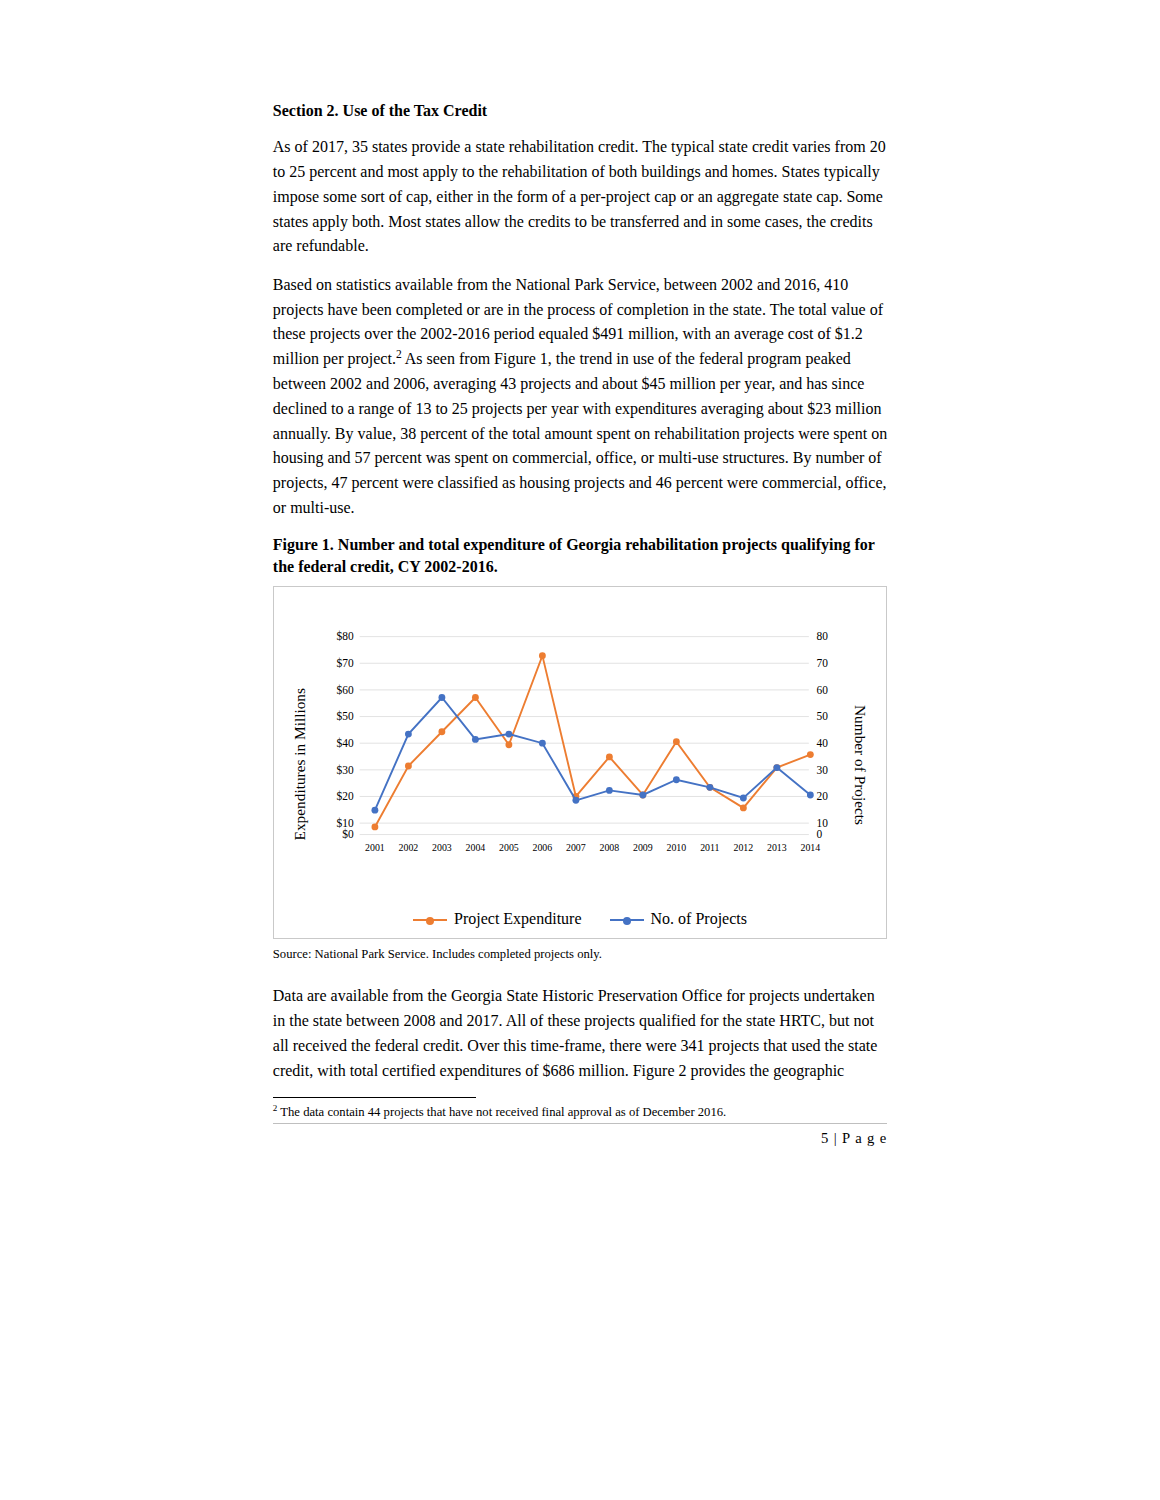Section 2. Use of the Tax Credit
As of 2017, 35 states provide a state rehabilitation credit. The typical state credit varies from 20 to 25 percent and most apply to the rehabilitation of both buildings and homes. States typically impose some sort of cap, either in the form of a per-project cap or an aggregate state cap. Some states apply both. Most states allow the credits to be transferred and in some cases, the credits are refundable.
Based on statistics available from the National Park Service, between 2002 and 2016, 410 projects have been completed or are in the process of completion in the state. The total value of these projects over the 2002-2016 period equaled $491 million, with an average cost of $1.2 million per project.2 As seen from Figure 1, the trend in use of the federal program peaked between 2002 and 2006, averaging 43 projects and about $45 million per year, and has since declined to a range of 13 to 25 projects per year with expenditures averaging about $23 million annually. By value, 38 percent of the total amount spent on rehabilitation projects were spent on housing and 57 percent was spent on commercial, office, or multi-use structures. By number of projects, 47 percent were classified as housing projects and 46 percent were commercial, office, or multi-use.
Figure 1. Number and total expenditure of Georgia rehabilitation projects qualifying for the federal credit, CY 2002-2016.
Expenditures in Millions
$80 $70 $60 $50 $40 $30 $20 $10 $0 80 70 60 50 40 30 20 10 0 2001 2002 2003 2004 2005 2006 2007 2008 2009 2010 2011 2012 2013 2014
Project Expenditure
No. of Projects
Number of Projects
Source: National Park Service. Includes completed projects only.
Data are available from the Georgia State Historic Preservation Office for projects undertaken in the state between 2008 and 2017. All of these projects qualified for the state HRTC, but not all received the federal credit. Over this time-frame, there were 341 projects that used the state credit, with total certified expenditures of $686 million. Figure 2 provides the geographic
2 The data contain 44 projects that have not received final approval as of December 2016.
5 | P a g e